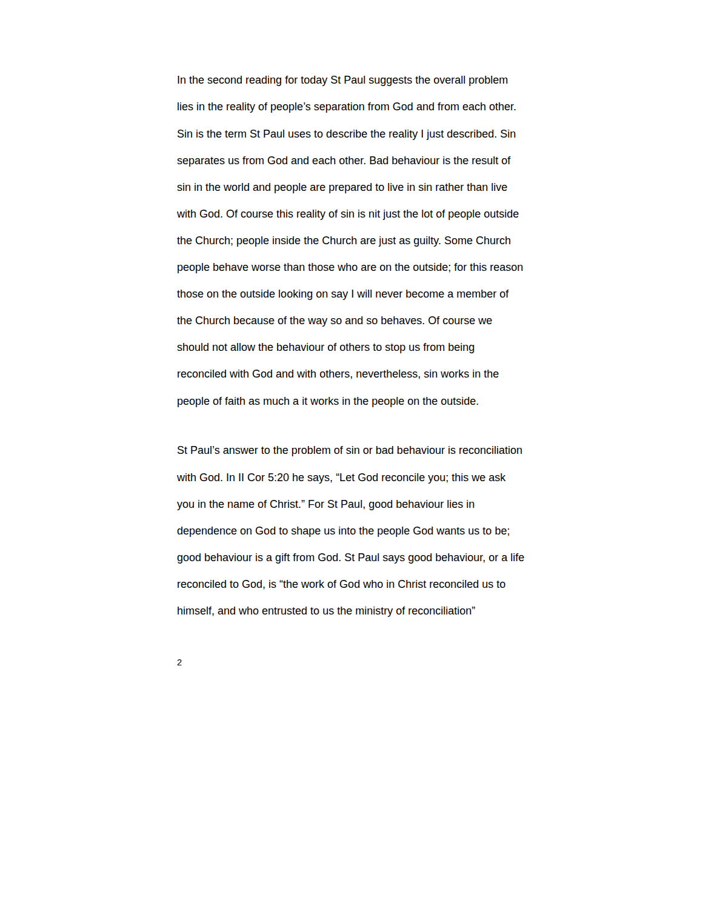In the second reading for today St Paul suggests the overall problem lies in the reality of people’s separation from God and from each other. Sin is the term St Paul uses to describe the reality I just described. Sin separates us from God and each other. Bad behaviour is the result of sin in the world and people are prepared to live in sin rather than live with God. Of course this reality of sin is nit just the lot of people outside the Church; people inside the Church are just as guilty. Some Church people behave worse than those who are on the outside; for this reason those on the outside looking on say I will never become a member of the Church because of the way so and so behaves. Of course we should not allow the behaviour of others to stop us from being reconciled with God and with others, nevertheless, sin works in the people of faith as much a it works in the people on the outside.
St Paul’s answer to the problem of sin or bad behaviour is reconciliation with God. In II Cor 5:20 he says, “Let God reconcile you; this we ask you in the name of Christ.” For St Paul, good behaviour lies in dependence on God to shape us into the people God wants us to be; good behaviour is a gift from God. St Paul says good behaviour, or a life reconciled to God, is “the work of God who in Christ reconciled us to himself, and who entrusted to us the ministry of reconciliation”
2